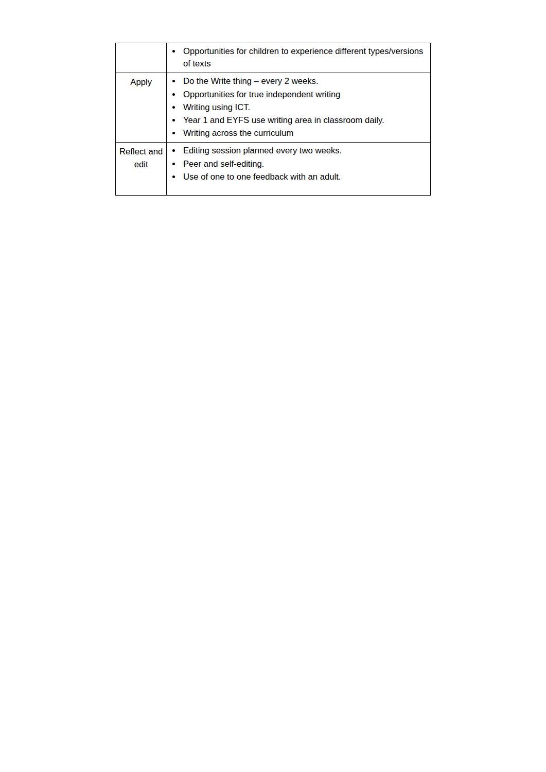| | Opportunities for children to experience different types/versions of texts |
| Apply | Do the Write thing – every 2 weeks. Opportunities for true independent writing Writing using ICT. Year 1 and EYFS use writing area in classroom daily. Writing across the curriculum |
| Reflect and edit | Editing session planned every two weeks. Peer and self-editing. Use of one to one feedback with an adult. |